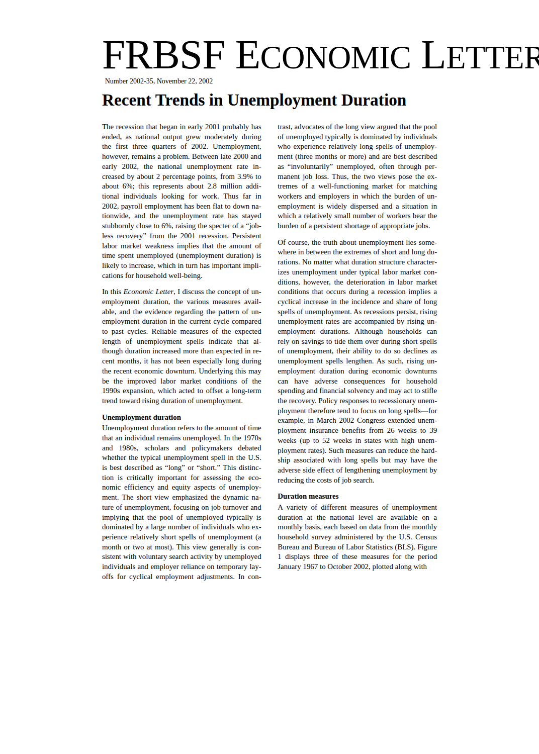FRBSF ECONOMIC LETTER
Number 2002-35, November 22, 2002
Recent Trends in Unemployment Duration
The recession that began in early 2001 probably has ended, as national output grew moderately during the first three quarters of 2002. Unemployment, however, remains a problem. Between late 2000 and early 2002, the national unemployment rate increased by about 2 percentage points, from 3.9% to about 6%; this represents about 2.8 million additional individuals looking for work. Thus far in 2002, payroll employment has been flat to down nationwide, and the unemployment rate has stayed stubbornly close to 6%, raising the specter of a “jobless recovery” from the 2001 recession. Persistent labor market weakness implies that the amount of time spent unemployed (unemployment duration) is likely to increase, which in turn has important implications for household well-being.
In this Economic Letter, I discuss the concept of unemployment duration, the various measures available, and the evidence regarding the pattern of unemployment duration in the current cycle compared to past cycles. Reliable measures of the expected length of unemployment spells indicate that although duration increased more than expected in recent months, it has not been especially long during the recent economic downturn. Underlying this may be the improved labor market conditions of the 1990s expansion, which acted to offset a long-term trend toward rising duration of unemployment.
Unemployment duration
Unemployment duration refers to the amount of time that an individual remains unemployed. In the 1970s and 1980s, scholars and policymakers debated whether the typical unemployment spell in the U.S. is best described as “long” or “short.” This distinction is critically important for assessing the economic efficiency and equity aspects of unemployment. The short view emphasized the dynamic nature of unemployment, focusing on job turnover and implying that the pool of unemployed typically is dominated by a large number of individuals who experience relatively short spells of unemployment (a month or two at most). This view generally is consistent with voluntary search activity by unemployed individuals and employer reliance on temporary layoffs for cyclical employment adjustments. In contrast, advocates of the long view argued that the pool of unemployed typically is dominated by individuals who experience relatively long spells of unemployment (three months or more) and are best described as “involuntarily” unemployed, often through permanent job loss. Thus, the two views pose the extremes of a well-functioning market for matching workers and employers in which the burden of unemployment is widely dispersed and a situation in which a relatively small number of workers bear the burden of a persistent shortage of appropriate jobs.
Of course, the truth about unemployment lies somewhere in between the extremes of short and long durations. No matter what duration structure characterizes unemployment under typical labor market conditions, however, the deterioration in labor market conditions that occurs during a recession implies a cyclical increase in the incidence and share of long spells of unemployment. As recessions persist, rising unemployment rates are accompanied by rising unemployment durations. Although households can rely on savings to tide them over during short spells of unemployment, their ability to do so declines as unemployment spells lengthen. As such, rising unemployment duration during economic downturns can have adverse consequences for household spending and financial solvency and may act to stifle the recovery. Policy responses to recessionary unemployment therefore tend to focus on long spells—for example, in March 2002 Congress extended unemployment insurance benefits from 26 weeks to 39 weeks (up to 52 weeks in states with high unemployment rates). Such measures can reduce the hardship associated with long spells but may have the adverse side effect of lengthening unemployment by reducing the costs of job search.
Duration measures
A variety of different measures of unemployment duration at the national level are available on a monthly basis, each based on data from the monthly household survey administered by the U.S. Census Bureau and Bureau of Labor Statistics (BLS). Figure 1 displays three of these measures for the period January 1967 to October 2002, plotted along with